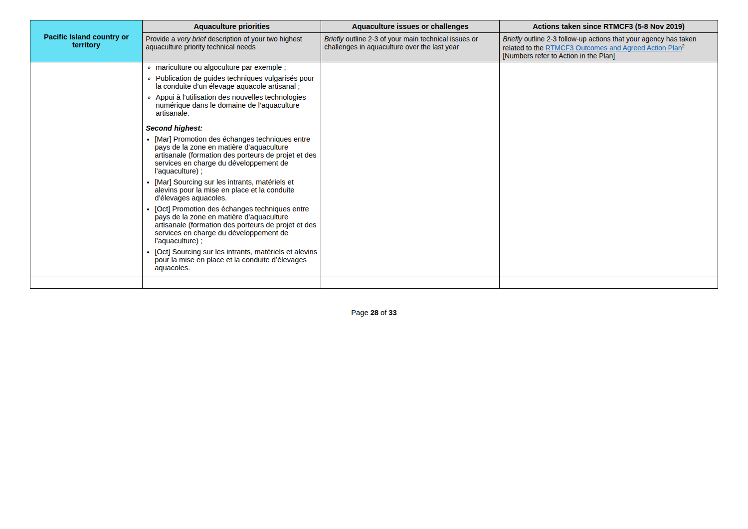| Pacific Island country or territory | Aquaculture priorities | Aquaculture issues or challenges | Actions taken since RTMCF3 (5-8 Nov 2019) |
| --- | --- | --- | --- |
| Provide a very brief description of your two highest aquaculture priority technical needs | Briefly outline 2-3 of your main technical issues or challenges in aquaculture over the last year | Briefly outline 2-3 follow-up actions that your agency has taken related to the RTMCF3 Outcomes and Agreed Action Plan 2 [Numbers refer to Action in the Plan] |
| | mariculture ou algoculture par exemple ; Publication de guides techniques vulgarisés pour la conduite d’un élevage aquacole artisanal ; Appui à l’utilisation des nouvelles technologies numérique dans le domaine de l’aquaculture artisanale. Second highest: [Mar] Promotion des échanges techniques entre pays de la zone en matière d’aquaculture artisanale (formation des porteurs de projet et des services en charge du développement de l’aquaculture) ; [Mar] Sourcing sur les intrants, matériels et alevins pour la mise en place et la conduite d’élevages aquacoles. [Oct] Promotion des échanges techniques entre pays de la zone en matière d’aquaculture artisanale (formation des porteurs de projet et des services en charge du développement de l’aquaculture) ; [Oct] Sourcing sur les intrants, matériels et alevins pour la mise en place et la conduite d’élevages aquacoles. | | |
Page 28 of 33